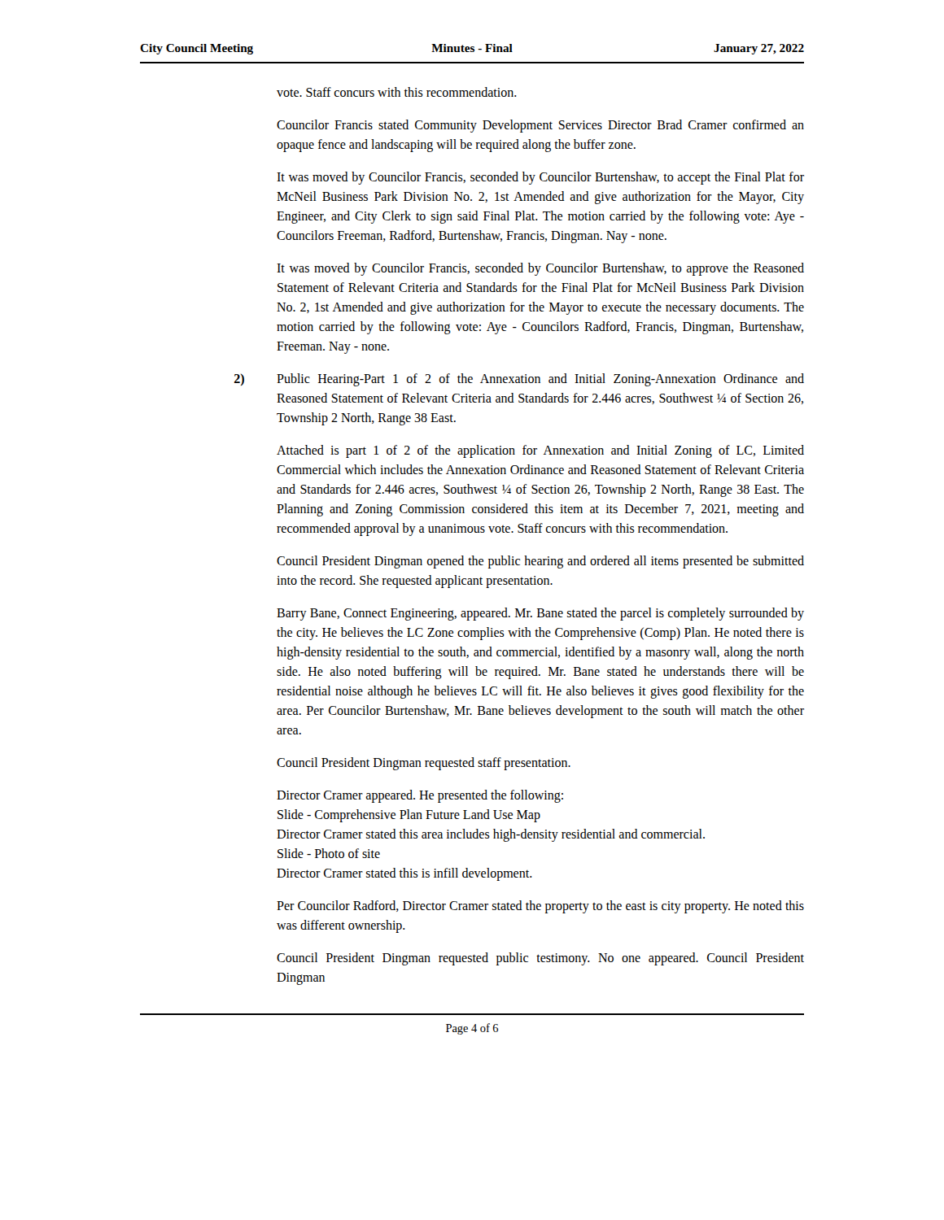City Council Meeting
Minutes - Final
January 27, 2022
vote. Staff concurs with this recommendation.
Councilor Francis stated Community Development Services Director Brad Cramer confirmed an opaque fence and landscaping will be required along the buffer zone.
It was moved by Councilor Francis, seconded by Councilor Burtenshaw, to accept the Final Plat for McNeil Business Park Division No. 2, 1st Amended and give authorization for the Mayor, City Engineer, and City Clerk to sign said Final Plat. The motion carried by the following vote: Aye - Councilors Freeman, Radford, Burtenshaw, Francis, Dingman. Nay - none.
It was moved by Councilor Francis, seconded by Councilor Burtenshaw, to approve the Reasoned Statement of Relevant Criteria and Standards for the Final Plat for McNeil Business Park Division No. 2, 1st Amended and give authorization for the Mayor to execute the necessary documents. The motion carried by the following vote: Aye - Councilors Radford, Francis, Dingman, Burtenshaw, Freeman. Nay - none.
2)
Public Hearing-Part 1 of 2 of the Annexation and Initial Zoning-Annexation Ordinance and Reasoned Statement of Relevant Criteria and Standards for 2.446 acres, Southwest ¼ of Section 26, Township 2 North, Range 38 East.
Attached is part 1 of 2 of the application for Annexation and Initial Zoning of LC, Limited Commercial which includes the Annexation Ordinance and Reasoned Statement of Relevant Criteria and Standards for 2.446 acres, Southwest ¼ of Section 26, Township 2 North, Range 38 East. The Planning and Zoning Commission considered this item at its December 7, 2021, meeting and recommended approval by a unanimous vote. Staff concurs with this recommendation.
Council President Dingman opened the public hearing and ordered all items presented be submitted into the record. She requested applicant presentation.
Barry Bane, Connect Engineering, appeared. Mr. Bane stated the parcel is completely surrounded by the city. He believes the LC Zone complies with the Comprehensive (Comp) Plan. He noted there is high-density residential to the south, and commercial, identified by a masonry wall, along the north side. He also noted buffering will be required. Mr. Bane stated he understands there will be residential noise although he believes LC will fit. He also believes it gives good flexibility for the area. Per Councilor Burtenshaw, Mr. Bane believes development to the south will match the other area.
Council President Dingman requested staff presentation.
Director Cramer appeared. He presented the following:
Slide - Comprehensive Plan Future Land Use Map
Director Cramer stated this area includes high-density residential and commercial.
Slide - Photo of site
Director Cramer stated this is infill development.
Per Councilor Radford, Director Cramer stated the property to the east is city property. He noted this was different ownership.
Council President Dingman requested public testimony. No one appeared. Council President Dingman
Page 4 of 6